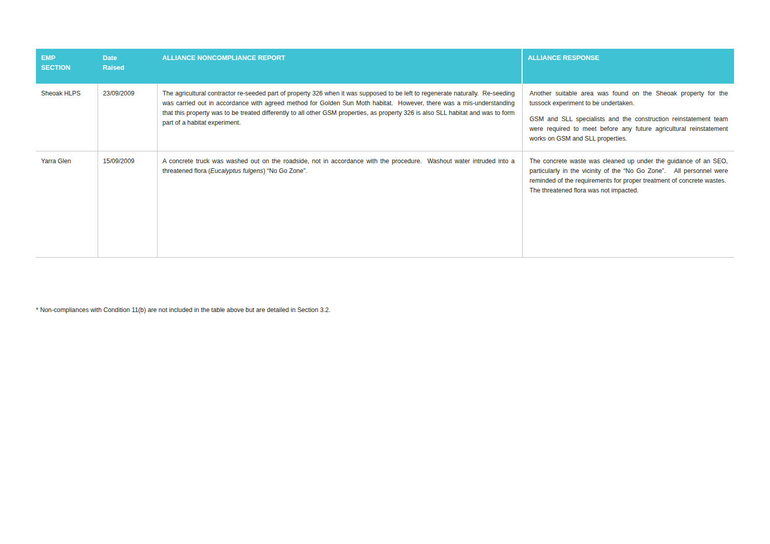| EMP SECTION | Date Raised | ALLIANCE NONCOMPLIANCE REPORT | ALLIANCE RESPONSE |
| --- | --- | --- | --- |
| Sheoak HLPS | 23/09/2009 | The agricultural contractor re-seeded part of property 326 when it was supposed to be left to regenerate naturally. Re-seeding was carried out in accordance with agreed method for Golden Sun Moth habitat. However, there was a mis-understanding that this property was to be treated differently to all other GSM properties, as property 326 is also SLL habitat and was to form part of a habitat experiment. | Another suitable area was found on the Sheoak property for the tussock experiment to be undertaken. GSM and SLL specialists and the construction reinstatement team were required to meet before any future agricultural reinstatement works on GSM and SLL properties. |
| Yarra Glen | 15/09/2009 | A concrete truck was washed out on the roadside, not in accordance with the procedure. Washout water intruded into a threatened flora ( Eucalyptus fulgens ) “No Go Zone”. | The concrete waste was cleaned up under the guidance of an SEO, particularly in the vicinity of the “No Go Zone”. All personnel were reminded of the requirements for proper treatment of concrete wastes. The threatened flora was not impacted. |
* Non-compliances with Condition 11(b) are not included in the table above but are detailed in Section 3.2.